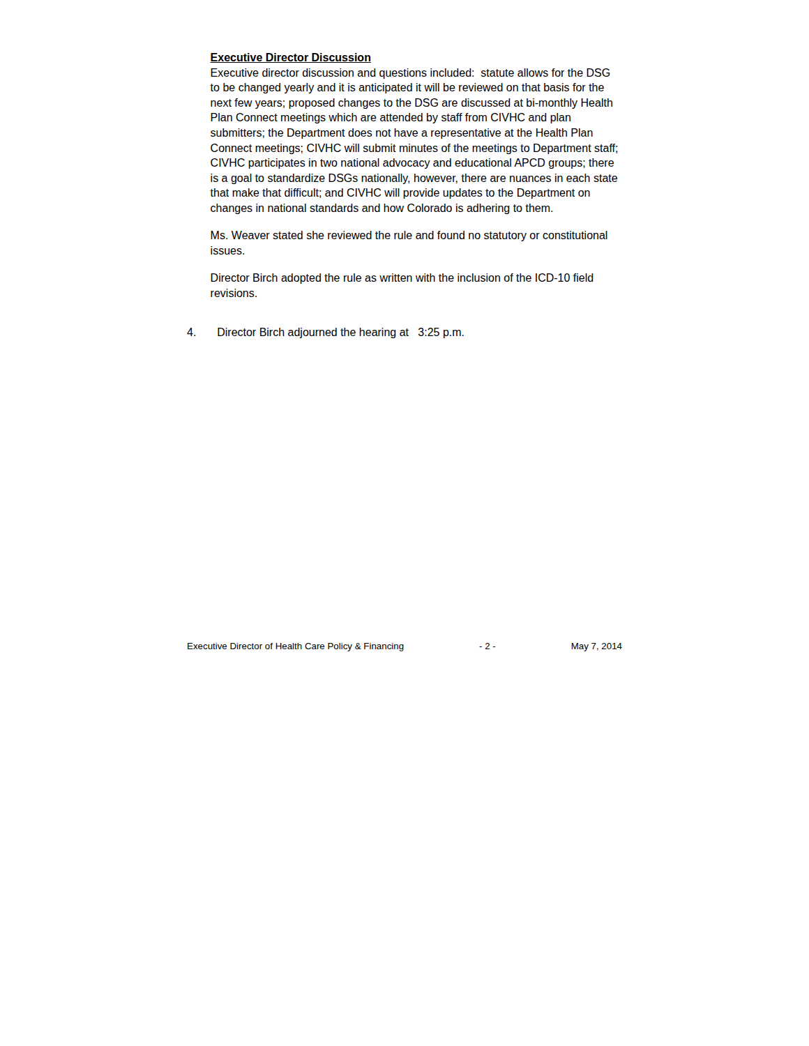Executive Director Discussion
Executive director discussion and questions included: statute allows for the DSG to be changed yearly and it is anticipated it will be reviewed on that basis for the next few years; proposed changes to the DSG are discussed at bi-monthly Health Plan Connect meetings which are attended by staff from CIVHC and plan submitters; the Department does not have a representative at the Health Plan Connect meetings; CIVHC will submit minutes of the meetings to Department staff; CIVHC participates in two national advocacy and educational APCD groups; there is a goal to standardize DSGs nationally, however, there are nuances in each state that make that difficult; and CIVHC will provide updates to the Department on changes in national standards and how Colorado is adhering to them.
Ms. Weaver stated she reviewed the rule and found no statutory or constitutional issues.
Director Birch adopted the rule as written with the inclusion of the ICD-10 field revisions.
Director Birch adjourned the hearing at 3:25 p.m.
Executive Director of Health Care Policy & Financing - 2 - May 7, 2014